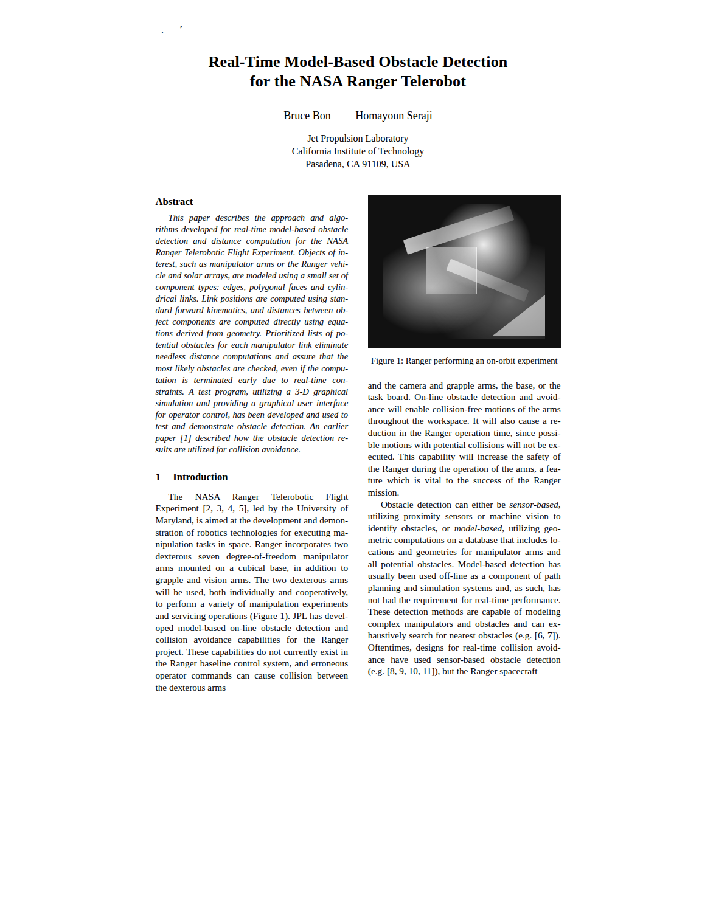. ,
Real-Time Model-Based Obstacle Detection
for the NASA Ranger Telerobot
Bruce Bon Homayoun Seraji
Jet Propulsion Laboratory
California Institute of Technology
Pasadena, CA 91109, USA
Abstract
This paper describes the approach and algorithms developed for real-time model-based obstacle detection and distance computation for the NASA Ranger Telerobotic Flight Experiment. Objects of interest, such as manipulator arms or the Ranger vehicle and solar arrays, are modeled using a small set of component types: edges, polygonal faces and cylindrical links. Link positions are computed using standard forward kinematics, and distances between object components are computed directly using equations derived from geometry. Prioritized lists of potential obstacles for each manipulator link eliminate needless distance computations and assure that the most likely obstacles are checked, even if the computation is terminated early due to real-time constraints. A test program, utilizing a 3-D graphical simulation and providing a graphical user interface for operator control, has been developed and used to test and demonstrate obstacle detection. An earlier paper [1] described how the obstacle detection results are utilized for collision avoidance.
1 Introduction
The NASA Ranger Telerobotic Flight Experiment [2, 3, 4, 5], led by the University of Maryland, is aimed at the development and demonstration of robotics technologies for executing manipulation tasks in space. Ranger incorporates two dexterous seven degree-of-freedom manipulator arms mounted on a cubical base, in addition to grapple and vision arms. The two dexterous arms will be used, both individually and cooperatively, to perform a variety of manipulation experiments and servicing operations (Figure 1). JPL has developed model-based on-line obstacle detection and collision avoidance capabilities for the Ranger project. These capabilities do not currently exist in the Ranger baseline control system, and erroneous operator commands can cause collision between the dexterous arms
Figure 1: Ranger performing an on-orbit experiment
and the camera and grapple arms, the base, or the task board. On-line obstacle detection and avoidance will enable collision-free motions of the arms throughout the workspace. It will also cause a reduction in the Ranger operation time, since possible motions with potential collisions will not be executed. This capability will increase the safety of the Ranger during the operation of the arms, a feature which is vital to the success of the Ranger mission.
Obstacle detection can either be sensor-based, utilizing proximity sensors or machine vision to identify obstacles, or model-based, utilizing geometric computations on a database that includes locations and geometries for manipulator arms and all potential obstacles. Model-based detection has usually been used off-line as a component of path planning and simulation systems and, as such, has not had the requirement for real-time performance. These detection methods are capable of modeling complex manipulators and obstacles and can exhaustively search for nearest obstacles (e.g. [6, 7]). Oftentimes, designs for real-time collision avoidance have used sensor-based obstacle detection (e.g. [8, 9, 10, 11]), but the Ranger spacecraft